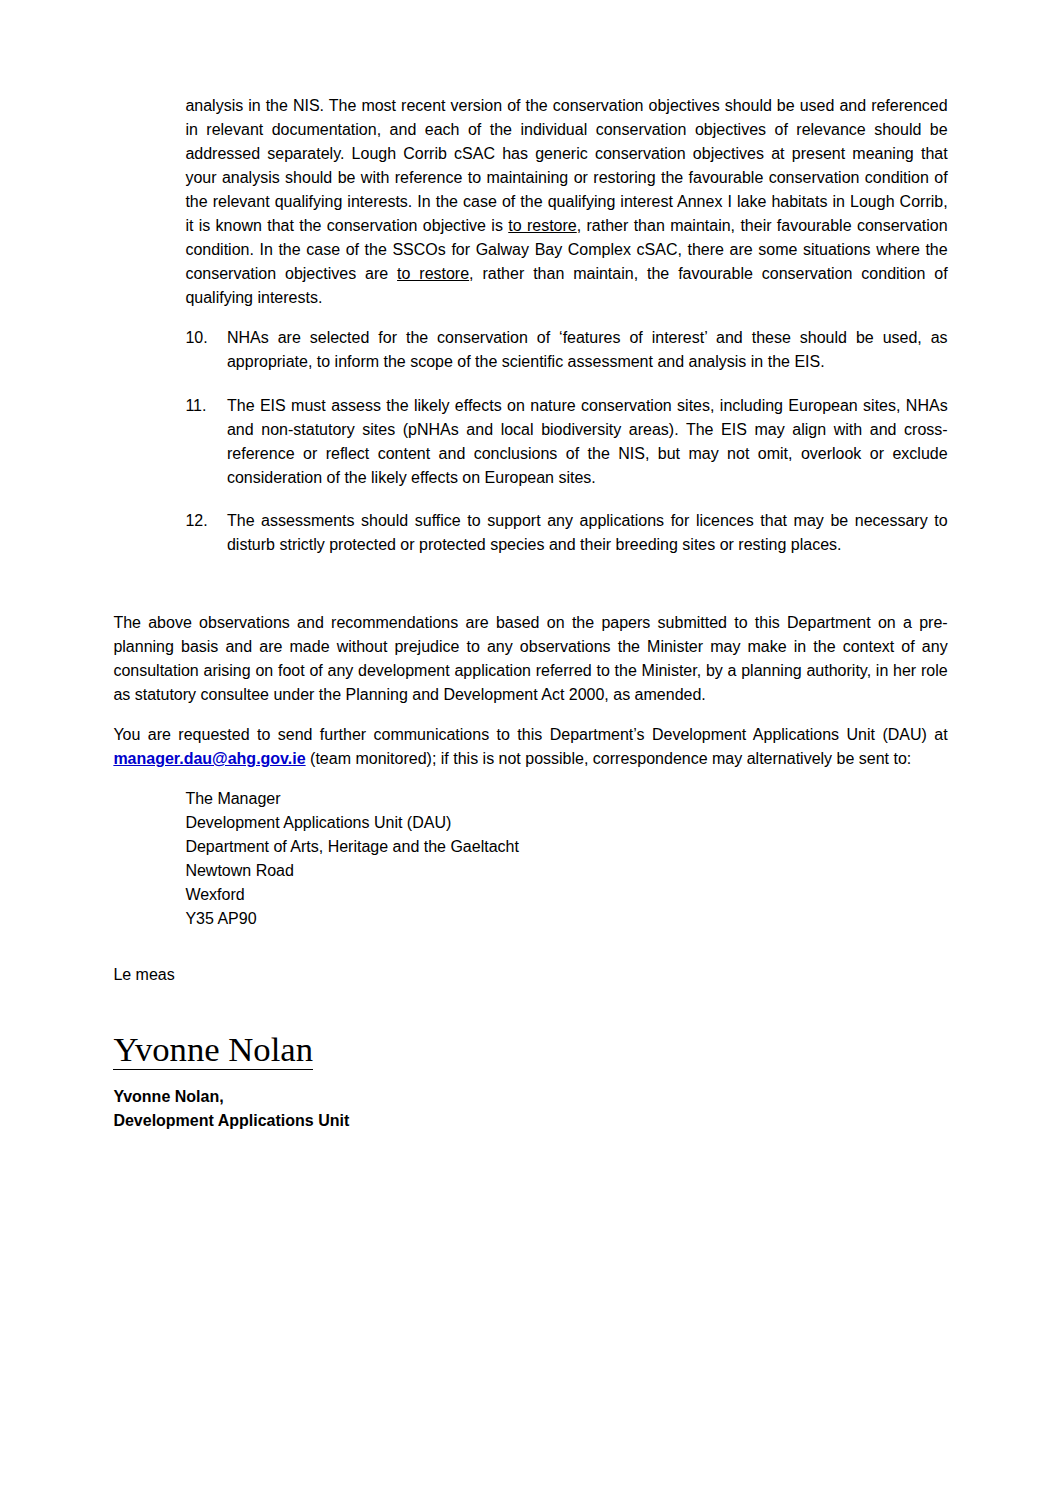analysis in the NIS. The most recent version of the conservation objectives should be used and referenced in relevant documentation, and each of the individual conservation objectives of relevance should be addressed separately. Lough Corrib cSAC has generic conservation objectives at present meaning that your analysis should be with reference to maintaining or restoring the favourable conservation condition of the relevant qualifying interests. In the case of the qualifying interest Annex I lake habitats in Lough Corrib, it is known that the conservation objective is to restore, rather than maintain, their favourable conservation condition. In the case of the SSCOs for Galway Bay Complex cSAC, there are some situations where the conservation objectives are to restore, rather than maintain, the favourable conservation condition of qualifying interests.
10. NHAs are selected for the conservation of ‘features of interest’ and these should be used, as appropriate, to inform the scope of the scientific assessment and analysis in the EIS.
11. The EIS must assess the likely effects on nature conservation sites, including European sites, NHAs and non-statutory sites (pNHAs and local biodiversity areas). The EIS may align with and cross-reference or reflect content and conclusions of the NIS, but may not omit, overlook or exclude consideration of the likely effects on European sites.
12. The assessments should suffice to support any applications for licences that may be necessary to disturb strictly protected or protected species and their breeding sites or resting places.
The above observations and recommendations are based on the papers submitted to this Department on a pre-planning basis and are made without prejudice to any observations the Minister may make in the context of any consultation arising on foot of any development application referred to the Minister, by a planning authority, in her role as statutory consultee under the Planning and Development Act 2000, as amended.
You are requested to send further communications to this Department’s Development Applications Unit (DAU) at manager.dau@ahg.gov.ie (team monitored); if this is not possible, correspondence may alternatively be sent to:
The Manager
Development Applications Unit (DAU)
Department of Arts, Heritage and the Gaeltacht
Newtown Road
Wexford
Y35 AP90
Le meas
Yvonne Nolan
Yvonne Nolan,
Development Applications Unit